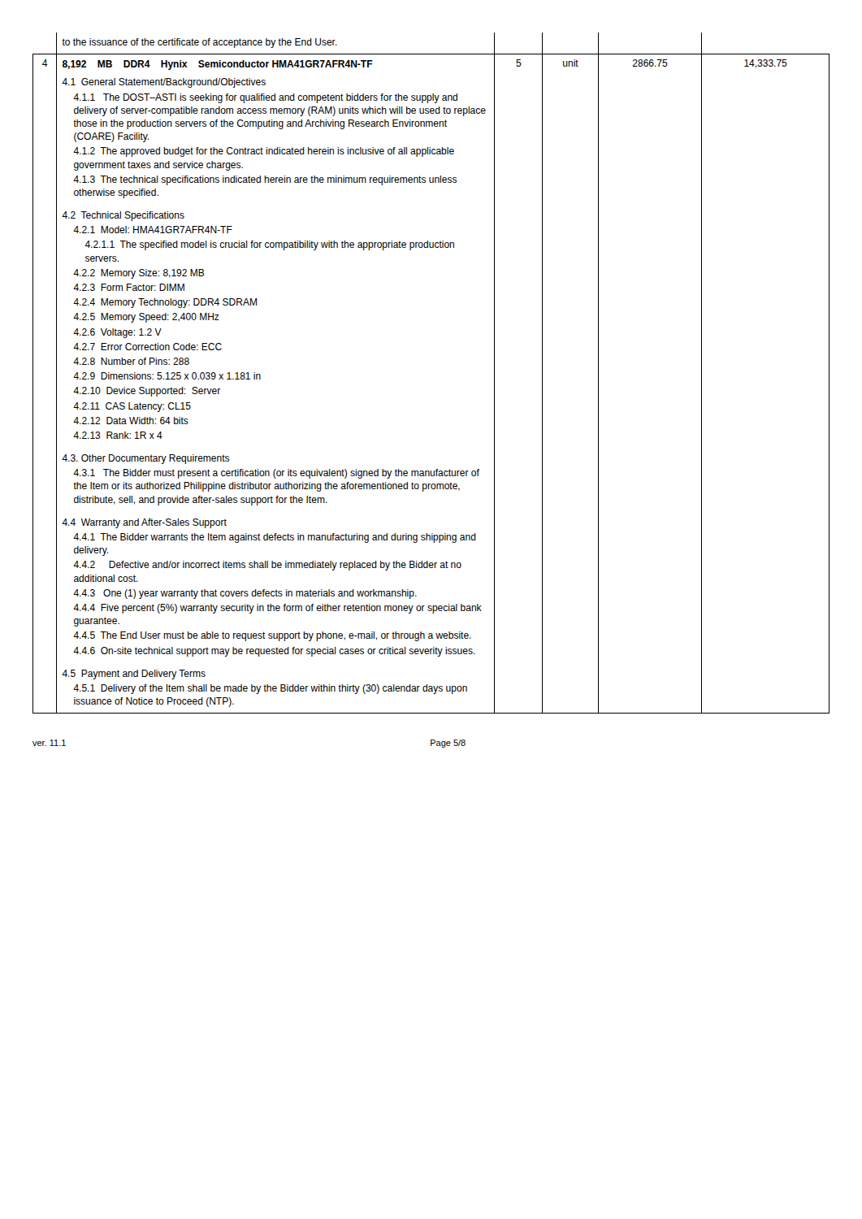| | to the issuance of the certificate of acceptance by the End User. | | | | |
| 4 | 8,192 MB DDR4 Hynix Semiconductor HMA41GR7AFR4N-TF 4.1 General Statement/Background/Objectives 4.1.1 The DOST–ASTI is seeking for qualified and competent bidders for the supply and delivery of server-compatible random access memory (RAM) units which will be used to replace those in the production servers of the Computing and Archiving Research Environment (COARE) Facility. 4.1.2 The approved budget for the Contract indicated herein is inclusive of all applicable government taxes and service charges. 4.1.3 The technical specifications indicated herein are the minimum requirements unless otherwise specified. 4.2 Technical Specifications 4.2.1 Model: HMA41GR7AFR4N-TF 4.2.1.1 The specified model is crucial for compatibility with the appropriate production servers. 4.2.2 Memory Size: 8,192 MB 4.2.3 Form Factor: DIMM 4.2.4 Memory Technology: DDR4 SDRAM 4.2.5 Memory Speed: 2,400 MHz 4.2.6 Voltage: 1.2 V 4.2.7 Error Correction Code: ECC 4.2.8 Number of Pins: 288 4.2.9 Dimensions: 5.125 x 0.039 x 1.181 in 4.2.10 Device Supported: Server 4.2.11 CAS Latency: CL15 4.2.12 Data Width: 64 bits 4.2.13 Rank: 1R x 4 4.3. Other Documentary Requirements 4.3.1 The Bidder must present a certification (or its equivalent) signed by the manufacturer of the Item or its authorized Philippine distributor authorizing the aforementioned to promote, distribute, sell, and provide after-sales support for the Item. 4.4 Warranty and After-Sales Support 4.4.1 The Bidder warrants the Item against defects in manufacturing and during shipping and delivery. 4.4.2 Defective and/or incorrect items shall be immediately replaced by the Bidder at no additional cost. 4.4.3 One (1) year warranty that covers defects in materials and workmanship. 4.4.4 Five percent (5%) warranty security in the form of either retention money or special bank guarantee. 4.4.5 The End User must be able to request support by phone, e-mail, or through a website. 4.4.6 On-site technical support may be requested for special cases or critical severity issues. 4.5 Payment and Delivery Terms 4.5.1 Delivery of the Item shall be made by the Bidder within thirty (30) calendar days upon issuance of Notice to Proceed (NTP). | 5 | unit | 2866.75 | 14,333.75 |
ver. 11.1
Page 5/8